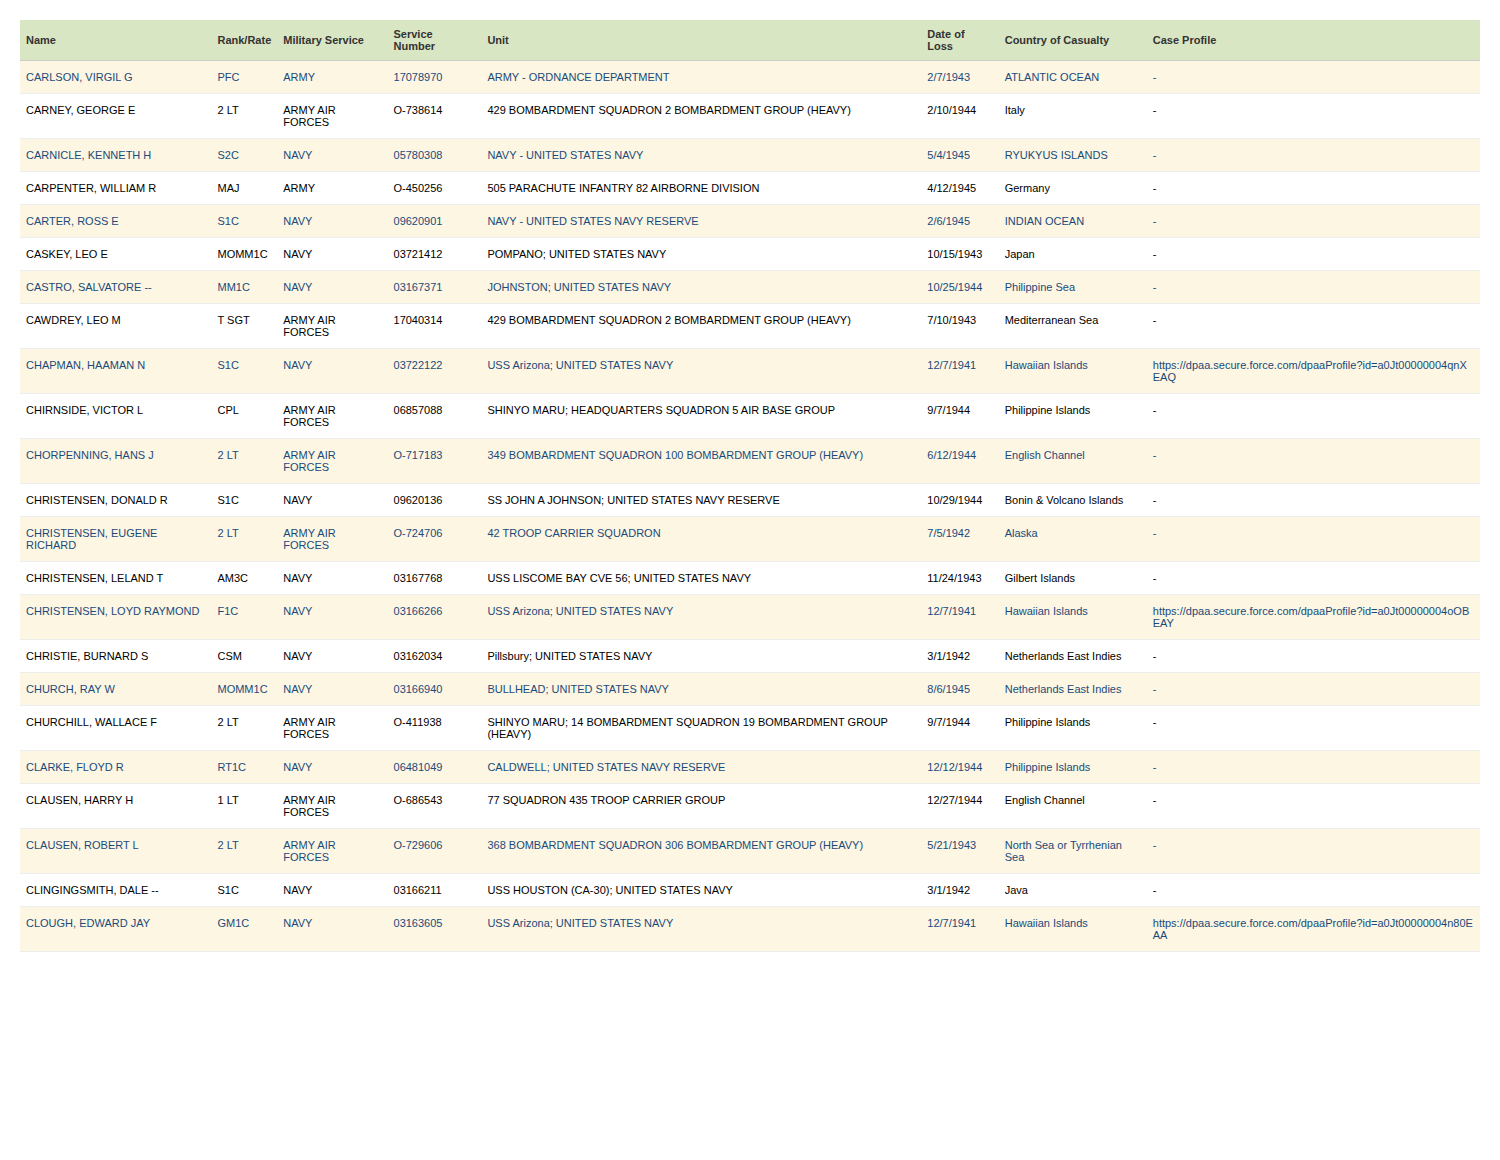| Name | Rank/Rate | Military Service | Service Number | Unit | Date of Loss | Country of Casualty | Case Profile |
| --- | --- | --- | --- | --- | --- | --- | --- |
| CARLSON, VIRGIL G | PFC | ARMY | 17078970 | ARMY - ORDNANCE DEPARTMENT | 2/7/1943 | ATLANTIC OCEAN | - |
| CARNEY, GEORGE E | 2 LT | ARMY AIR FORCES | O-738614 | 429 BOMBARDMENT SQUADRON 2 BOMBARDMENT GROUP (HEAVY) | 2/10/1944 | Italy | - |
| CARNICLE, KENNETH H | S2C | NAVY | 05780308 | NAVY - UNITED STATES NAVY | 5/4/1945 | RYUKYUS ISLANDS | - |
| CARPENTER, WILLIAM R | MAJ | ARMY | O-450256 | 505 PARACHUTE INFANTRY 82 AIRBORNE DIVISION | 4/12/1945 | Germany | - |
| CARTER, ROSS E | S1C | NAVY | 09620901 | NAVY - UNITED STATES NAVY RESERVE | 2/6/1945 | INDIAN OCEAN | - |
| CASKEY, LEO E | MOMM1C | NAVY | 03721412 | POMPANO; UNITED STATES NAVY | 10/15/1943 | Japan | - |
| CASTRO, SALVATORE -- | MM1C | NAVY | 03167371 | JOHNSTON; UNITED STATES NAVY | 10/25/1944 | Philippine Sea | - |
| CAWDREY, LEO M | T SGT | ARMY AIR FORCES | 17040314 | 429 BOMBARDMENT SQUADRON 2 BOMBARDMENT GROUP (HEAVY) | 7/10/1943 | Mediterranean Sea | - |
| CHAPMAN, HAAMAN N | S1C | NAVY | 03722122 | USS Arizona; UNITED STATES NAVY | 12/7/1941 | Hawaiian Islands | https://dpaa.secure.force.com/dpaaProfile?id=a0Jt00000004qnXEAQ |
| CHIRNSIDE, VICTOR L | CPL | ARMY AIR FORCES | 06857088 | SHINYO MARU; HEADQUARTERS SQUADRON 5 AIR BASE GROUP | 9/7/1944 | Philippine Islands | - |
| CHORPENNING, HANS J | 2 LT | ARMY AIR FORCES | O-717183 | 349 BOMBARDMENT SQUADRON 100 BOMBARDMENT GROUP (HEAVY) | 6/12/1944 | English Channel | - |
| CHRISTENSEN, DONALD R | S1C | NAVY | 09620136 | SS JOHN A JOHNSON; UNITED STATES NAVY RESERVE | 10/29/1944 | Bonin & Volcano Islands | - |
| CHRISTENSEN, EUGENE RICHARD | 2 LT | ARMY AIR FORCES | O-724706 | 42 TROOP CARRIER SQUADRON | 7/5/1942 | Alaska | - |
| CHRISTENSEN, LELAND T | AM3C | NAVY | 03167768 | USS LISCOME BAY CVE 56; UNITED STATES NAVY | 11/24/1943 | Gilbert Islands | - |
| CHRISTENSEN, LOYD RAYMOND | F1C | NAVY | 03166266 | USS Arizona; UNITED STATES NAVY | 12/7/1941 | Hawaiian Islands | https://dpaa.secure.force.com/dpaaProfile?id=a0Jt00000004oOBEAY |
| CHRISTIE, BURNARD S | CSM | NAVY | 03162034 | Pillsbury; UNITED STATES NAVY | 3/1/1942 | Netherlands East Indies | - |
| CHURCH, RAY W | MOMM1C | NAVY | 03166940 | BULLHEAD; UNITED STATES NAVY | 8/6/1945 | Netherlands East Indies | - |
| CHURCHILL, WALLACE F | 2 LT | ARMY AIR FORCES | O-411938 | SHINYO MARU; 14 BOMBARDMENT SQUADRON 19 BOMBARDMENT GROUP (HEAVY) | 9/7/1944 | Philippine Islands | - |
| CLARKE, FLOYD R | RT1C | NAVY | 06481049 | CALDWELL; UNITED STATES NAVY RESERVE | 12/12/1944 | Philippine Islands | - |
| CLAUSEN, HARRY H | 1 LT | ARMY AIR FORCES | O-686543 | 77 SQUADRON 435 TROOP CARRIER GROUP | 12/27/1944 | English Channel | - |
| CLAUSEN, ROBERT L | 2 LT | ARMY AIR FORCES | O-729606 | 368 BOMBARDMENT SQUADRON 306 BOMBARDMENT GROUP (HEAVY) | 5/21/1943 | North Sea or Tyrrhenian Sea | - |
| CLINGINGSMITH, DALE -- | S1C | NAVY | 03166211 | USS HOUSTON (CA-30); UNITED STATES NAVY | 3/1/1942 | Java | - |
| CLOUGH, EDWARD JAY | GM1C | NAVY | 03163605 | USS Arizona; UNITED STATES NAVY | 12/7/1941 | Hawaiian Islands | https://dpaa.secure.force.com/dpaaProfile?id=a0Jt00000004n80EAA |